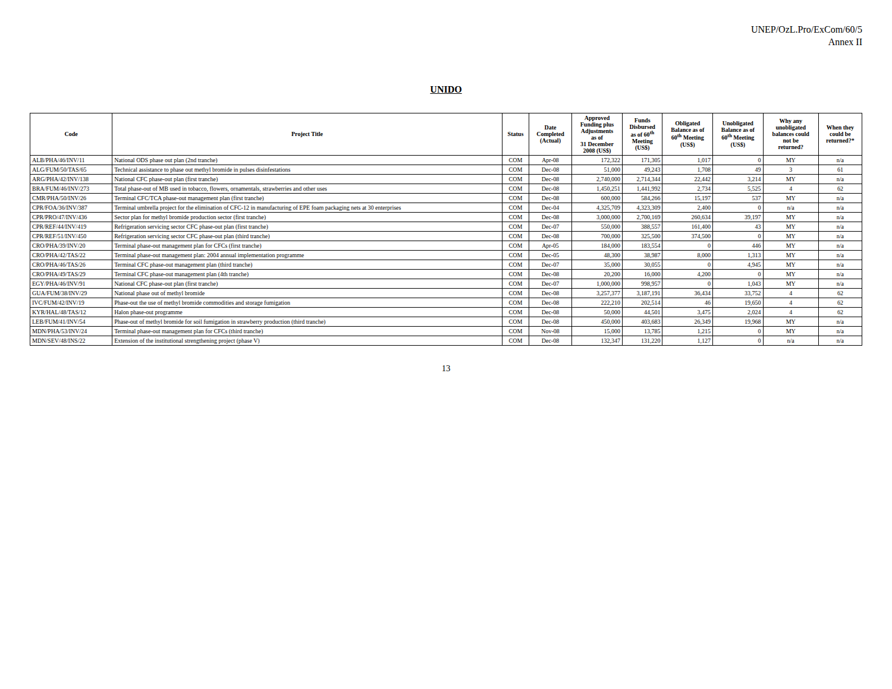UNEP/OzL.Pro/ExCom/60/5
Annex II
UNIDO
| Code | Project Title | Status | Date Completed (Actual) | Approved Funding plus Adjustments as of 31 December 2008 (US$) | Funds Disbursed as of 60 th Meeting (US$) | Obligated Balance as of 60 th Meeting (US$) | Unobligated Balance as of 60 th Meeting (US$) | Why any unobligated balances could not be returned? | When they could be returned?* |
| --- | --- | --- | --- | --- | --- | --- | --- | --- | --- |
| ALB/PHA/46/INV/11 | National ODS phase out plan (2nd tranche) | COM | Apr-08 | 172,322 | 171,305 | 1,017 | 0 | MY | n/a |
| ALG/FUM/50/TAS/65 | Technical assistance to phase out methyl bromide in pulses disinfestations | COM | Dec-08 | 51,000 | 49,243 | 1,708 | 49 | 3 | 61 |
| ARG/PHA/42/INV/138 | National CFC phase-out plan (first tranche) | COM | Dec-08 | 2,740,000 | 2,714,344 | 22,442 | 3,214 | MY | n/a |
| BRA/FUM/46/INV/273 | Total phase-out of MB used in tobacco, flowers, ornamentals, strawberries and other uses | COM | Dec-08 | 1,450,251 | 1,441,992 | 2,734 | 5,525 | 4 | 62 |
| CMR/PHA/50/INV/26 | Terminal CFC/TCA phase-out management plan (first tranche) | COM | Dec-08 | 600,000 | 584,266 | 15,197 | 537 | MY | n/a |
| CPR/FOA/36/INV/387 | Terminal umbrella project for the elimination of CFC-12 in manufacturing of EPE foam packaging nets at 30 enterprises | COM | Dec-04 | 4,325,709 | 4,323,309 | 2,400 | 0 | n/a | n/a |
| CPR/PRO/47/INV/436 | Sector plan for methyl bromide production sector (first tranche) | COM | Dec-08 | 3,000,000 | 2,700,169 | 260,634 | 39,197 | MY | n/a |
| CPR/REF/44/INV/419 | Refrigeration servicing sector CFC phase-out plan (first tranche) | COM | Dec-07 | 550,000 | 388,557 | 161,400 | 43 | MY | n/a |
| CPR/REF/51/INV/450 | Refrigeration servicing sector CFC phase-out plan (third tranche) | COM | Dec-08 | 700,000 | 325,500 | 374,500 | 0 | MY | n/a |
| CRO/PHA/39/INV/20 | Terminal phase-out management plan for CFCs (first tranche) | COM | Apr-05 | 184,000 | 183,554 | 0 | 446 | MY | n/a |
| CRO/PHA/42/TAS/22 | Terminal phase-out management plan: 2004 annual implementation programme | COM | Dec-05 | 48,300 | 38,987 | 8,000 | 1,313 | MY | n/a |
| CRO/PHA/46/TAS/26 | Terminal CFC phase-out management plan (third tranche) | COM | Dec-07 | 35,000 | 30,055 | 0 | 4,945 | MY | n/a |
| CRO/PHA/49/TAS/29 | Terminal CFC phase-out management plan (4th tranche) | COM | Dec-08 | 20,200 | 16,000 | 4,200 | 0 | MY | n/a |
| EGY/PHA/46/INV/91 | National CFC phase-out plan (first tranche) | COM | Dec-07 | 1,000,000 | 998,957 | 0 | 1,043 | MY | n/a |
| GUA/FUM/38/INV/29 | National phase out of methyl bromide | COM | Dec-08 | 3,257,377 | 3,187,191 | 36,434 | 33,752 | 4 | 62 |
| IVC/FUM/42/INV/19 | Phase-out the use of methyl bromide commodities and storage fumigation | COM | Dec-08 | 222,210 | 202,514 | 46 | 19,650 | 4 | 62 |
| KYR/HAL/48/TAS/12 | Halon phase-out programme | COM | Dec-08 | 50,000 | 44,501 | 3,475 | 2,024 | 4 | 62 |
| LEB/FUM/41/INV/54 | Phase-out of methyl bromide for soil fumigation in strawberry production (third tranche) | COM | Dec-08 | 450,000 | 403,683 | 26,349 | 19,968 | MY | n/a |
| MDN/PHA/53/INV/24 | Terminal phase-out management plan for CFCs (third tranche) | COM | Nov-08 | 15,000 | 13,785 | 1,215 | 0 | MY | n/a |
| MDN/SEV/48/INS/22 | Extension of the institutional strengthening project (phase V) | COM | Dec-08 | 132,347 | 131,220 | 1,127 | 0 | n/a | n/a |
13